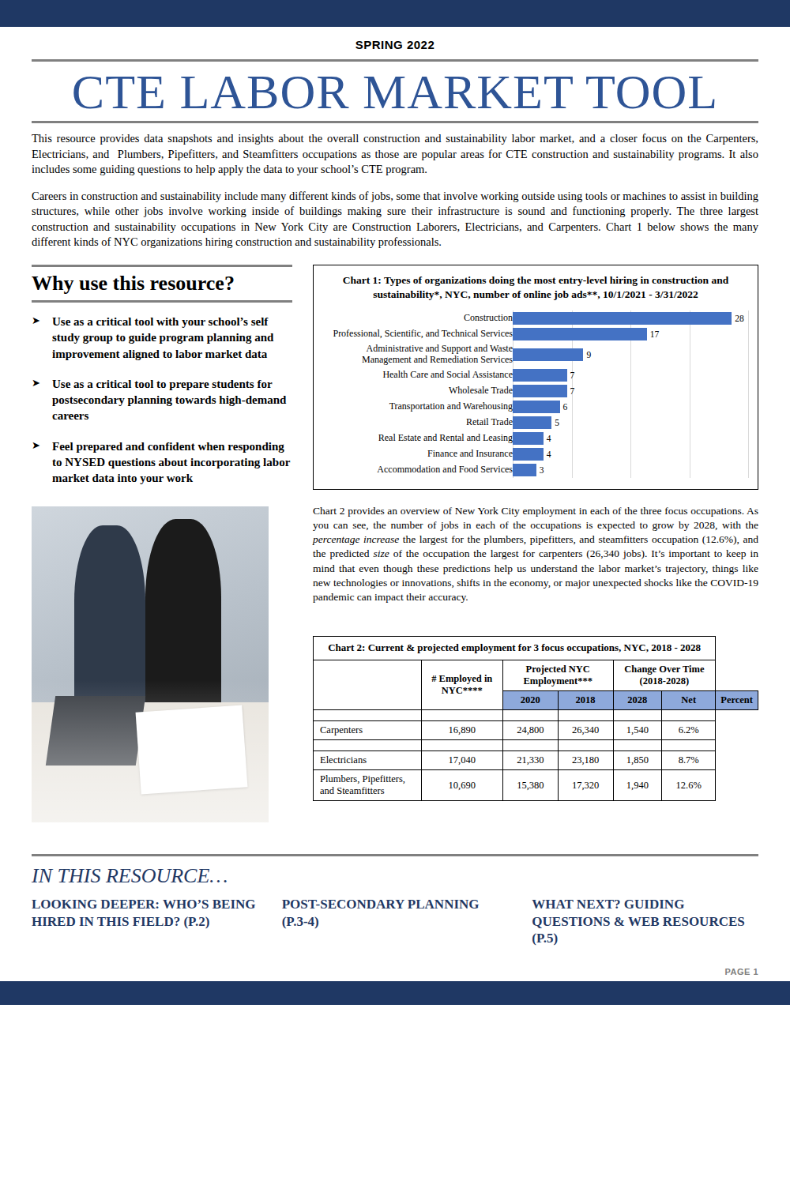SPRING 2022
CTE LABOR MARKET TOOL
This resource provides data snapshots and insights about the overall construction and sustainability labor market, and a closer focus on the Carpenters, Electricians, and Plumbers, Pipefitters, and Steamfitters occupations as those are popular areas for CTE construction and sustainability programs. It also includes some guiding questions to help apply the data to your school’s CTE program.
Careers in construction and sustainability include many different kinds of jobs, some that involve working outside using tools or machines to assist in building structures, while other jobs involve working inside of buildings making sure their infrastructure is sound and functioning properly. The three largest construction and sustainability occupations in New York City are Construction Laborers, Electricians, and Carpenters. Chart 1 below shows the many different kinds of NYC organizations hiring construction and sustainability professionals.
Why use this resource?
Use as a critical tool with your school’s self study group to guide program planning and improvement aligned to labor market data
Use as a critical tool to prepare students for postsecondary planning towards high-demand careers
Feel prepared and confident when responding to NYSED questions about incorporating labor market data into your work
Chart 1: Types of organizations doing the most entry-level hiring in construction and sustainability*, NYC, number of online job ads**, 10/1/2021 - 3/31/2022
| Construction | 28 |
| Professional, Scientific, and Technical Services | 17 |
| Administrative and Support and Waste Management and Remediation Services | 9 |
| Health Care and Social Assistance | 7 |
| Wholesale Trade | 7 |
| Transportation and Warehousing | 6 |
| Retail Trade | 5 |
| Real Estate and Rental and Leasing | 4 |
| Finance and Insurance | 4 |
| Accommodation and Food Services | 3 |
Chart 2 provides an overview of New York City employment in each of the three focus occupations. As you can see, the number of jobs in each of the occupations is expected to grow by 2028, with the percentage increase the largest for the plumbers, pipefitters, and steamfitters occupation (12.6%), and the predicted size of the occupation the largest for carpenters (26,340 jobs). It’s important to keep in mind that even though these predictions help us understand the labor market’s trajectory, things like new technologies or innovations, shifts in the economy, or major unexpected shocks like the COVID-19 pandemic can impact their accuracy.
| Chart 2: Current & projected employment for 3 focus occupations, NYC, 2018 - 2028 |
| | # Employed in NYC**** | Projected NYC Employment*** | Change Over Time (2018-2028) |
| 2020 | 2018 | 2028 | Net | Percent |
| Carpenters | 16,890 | 24,800 | 26,340 | 1,540 | 6.2% |
| Electricians | 17,040 | 21,330 | 23,180 | 1,850 | 8.7% |
| Plumbers, Pipefitters, and Steamfitters | 10,690 | 15,380 | 17,320 | 1,940 | 12.6% |
IN THIS RESOURCE…
LOOKING DEEPER: WHO’S BEING HIRED IN THIS FIELD? (P.2)
POST-SECONDARY PLANNING (P.3-4)
WHAT NEXT? GUIDING QUESTIONS & WEB RESOURCES (P.5)
PAGE 1